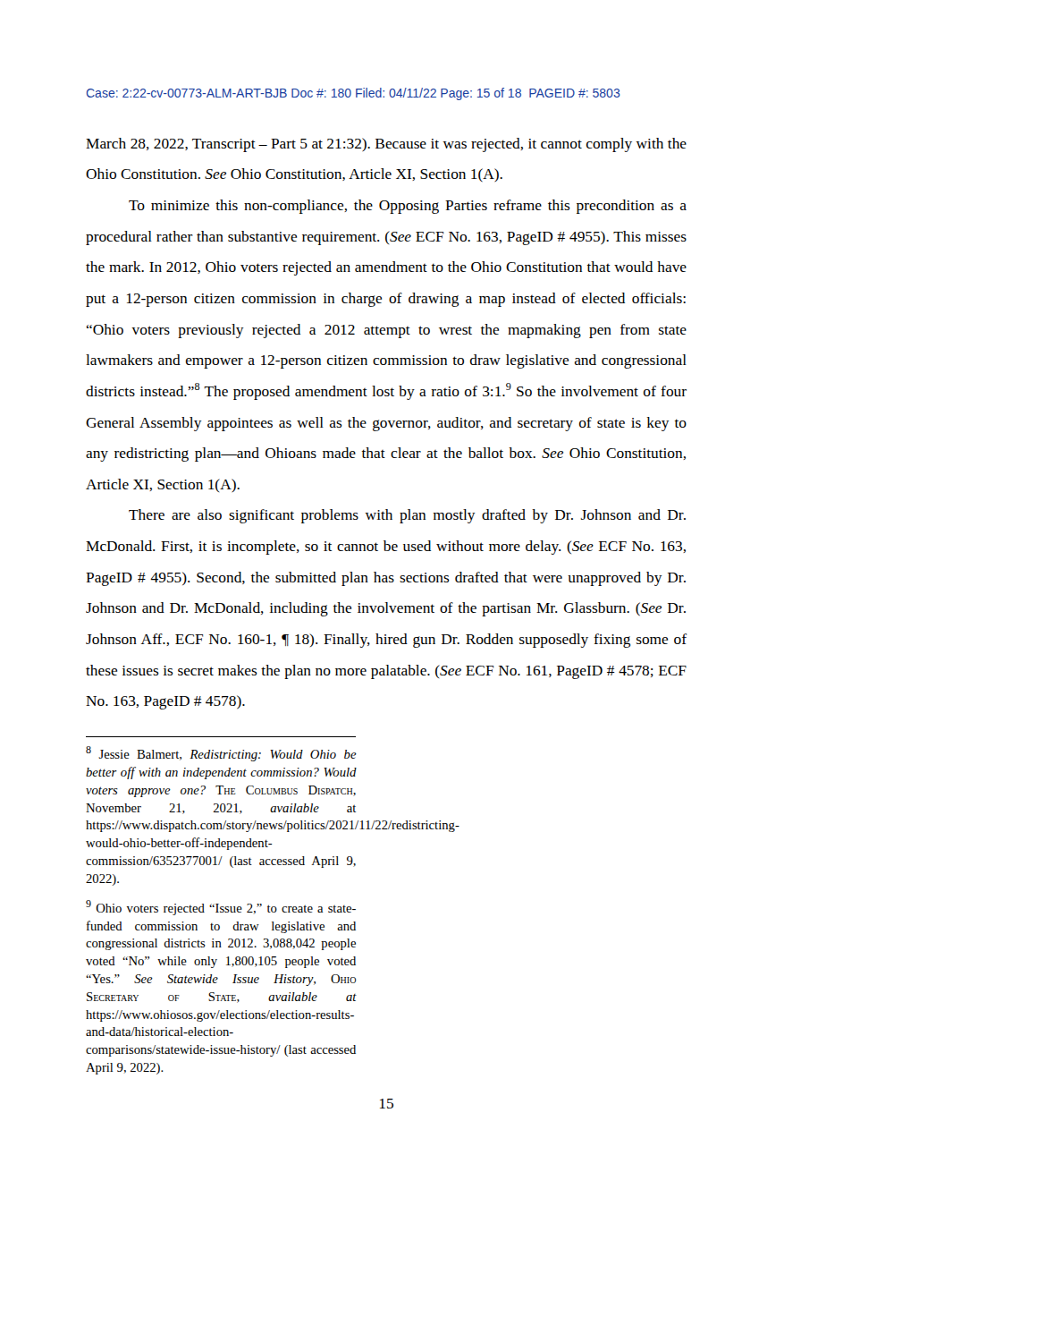Case: 2:22-cv-00773-ALM-ART-BJB Doc #: 180 Filed: 04/11/22 Page: 15 of 18 PAGEID #: 5803
March 28, 2022, Transcript – Part 5 at 21:32). Because it was rejected, it cannot comply with the Ohio Constitution. See Ohio Constitution, Article XI, Section 1(A).
To minimize this non-compliance, the Opposing Parties reframe this precondition as a procedural rather than substantive requirement. (See ECF No. 163, PageID # 4955). This misses the mark. In 2012, Ohio voters rejected an amendment to the Ohio Constitution that would have put a 12-person citizen commission in charge of drawing a map instead of elected officials: “Ohio voters previously rejected a 2012 attempt to wrest the mapmaking pen from state lawmakers and empower a 12-person citizen commission to draw legislative and congressional districts instead.”8 The proposed amendment lost by a ratio of 3:1.9 So the involvement of four General Assembly appointees as well as the governor, auditor, and secretary of state is key to any redistricting plan—and Ohioans made that clear at the ballot box. See Ohio Constitution, Article XI, Section 1(A).
There are also significant problems with plan mostly drafted by Dr. Johnson and Dr. McDonald. First, it is incomplete, so it cannot be used without more delay. (See ECF No. 163, PageID # 4955). Second, the submitted plan has sections drafted that were unapproved by Dr. Johnson and Dr. McDonald, including the involvement of the partisan Mr. Glassburn. (See Dr. Johnson Aff., ECF No. 160-1, ¶ 18). Finally, hired gun Dr. Rodden supposedly fixing some of these issues is secret makes the plan no more palatable. (See ECF No. 161, PageID # 4578; ECF No. 163, PageID # 4578).
8 Jessie Balmert, Redistricting: Would Ohio be better off with an independent commission? Would voters approve one? The Columbus Dispatch, November 21, 2021, available at https://www.dispatch.com/story/news/politics/2021/11/22/redistricting-would-ohio-better-off-independent-commission/6352377001/ (last accessed April 9, 2022).
9 Ohio voters rejected “Issue 2,” to create a state-funded commission to draw legislative and congressional districts in 2012. 3,088,042 people voted “No” while only 1,800,105 people voted “Yes.” See Statewide Issue History, Ohio Secretary of State, available at https://www.ohiosos.gov/elections/election-results-and-data/historical-election-comparisons/statewide-issue-history/ (last accessed April 9, 2022).
15